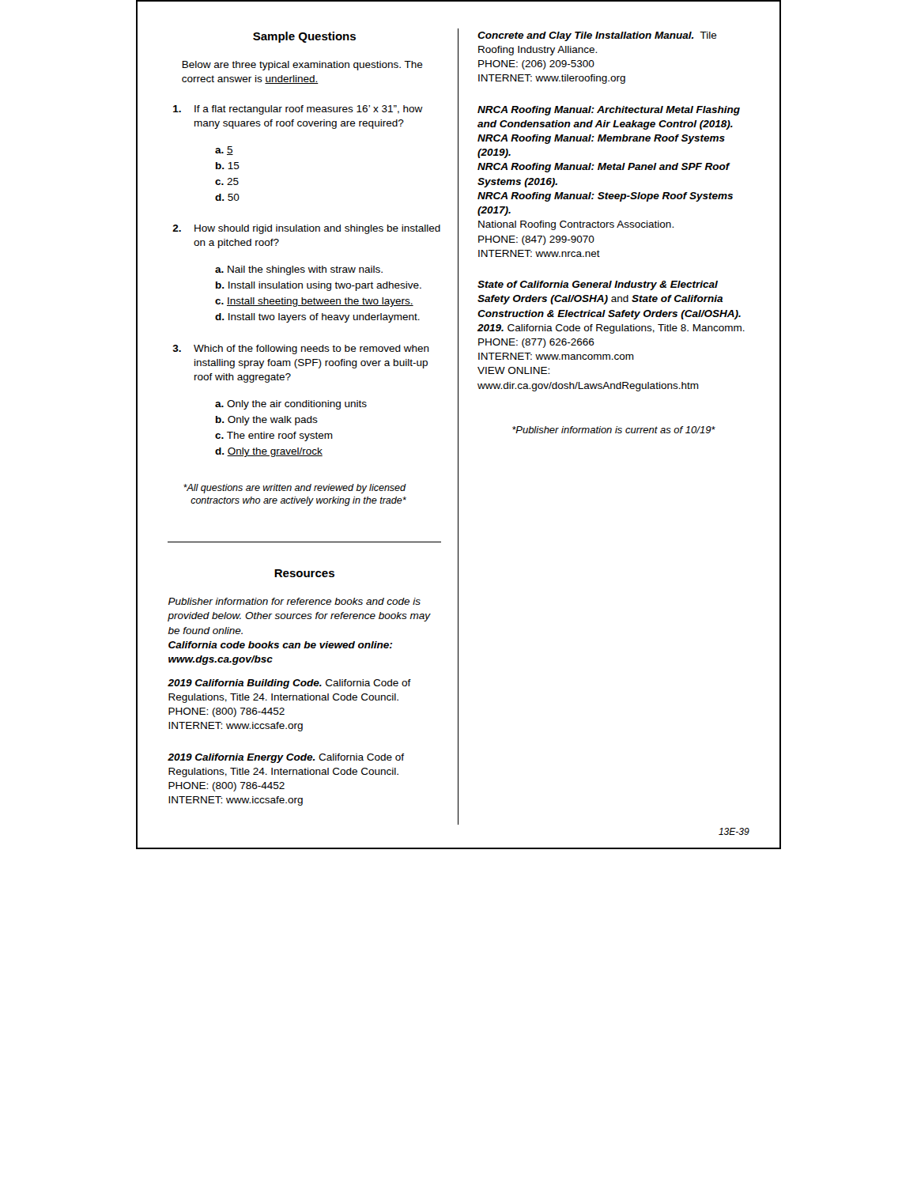Sample Questions
Below are three typical examination questions. The correct answer is underlined.
If a flat rectangular roof measures 16’ x 31”, how many squares of roof covering are required?
a. 5
b. 15
c. 25
d. 50
How should rigid insulation and shingles be installed on a pitched roof?
a. Nail the shingles with straw nails.
b. Install insulation using two-part adhesive.
c. Install sheeting between the two layers.
d. Install two layers of heavy underlayment.
Which of the following needs to be removed when installing spray foam (SPF) roofing over a built-up roof with aggregate?
a. Only the air conditioning units
b. Only the walk pads
c. The entire roof system
d. Only the gravel/rock
*All questions are written and reviewed by licensedcontractors who are actively working in the trade*
Resources
Publisher information for reference books and code is provided below. Other sources for reference books may be found online.
California code books can be viewed online: www.dgs.ca.gov/bsc
2019 California Building Code. California Code of Regulations, Title 24. International Code Council.
PHONE: (800) 786-4452
INTERNET: www.iccsafe.org
2019 California Energy Code. California Code of Regulations, Title 24. International Code Council.
PHONE: (800) 786-4452
INTERNET: www.iccsafe.org
Concrete and Clay Tile Installation Manual. Tile Roofing Industry Alliance.
PHONE: (206) 209-5300
INTERNET: www.tileroofing.org
NRCA Roofing Manual: Architectural Metal Flashing and Condensation and Air Leakage Control (2018).
NRCA Roofing Manual: Membrane Roof Systems (2019).
NRCA Roofing Manual: Metal Panel and SPF Roof Systems (2016).
NRCA Roofing Manual: Steep-Slope Roof Systems (2017).
National Roofing Contractors Association.
PHONE: (847) 299-9070
INTERNET: www.nrca.net
State of California General Industry & Electrical Safety Orders (Cal/OSHA) and State of California Construction & Electrical Safety Orders (Cal/OSHA). 2019. California Code of Regulations, Title 8. Mancomm.
PHONE: (877) 626-2666
INTERNET: www.mancomm.com
VIEW ONLINE:
www.dir.ca.gov/dosh/LawsAndRegulations.htm
*Publisher information is current as of 10/19*
13E-39